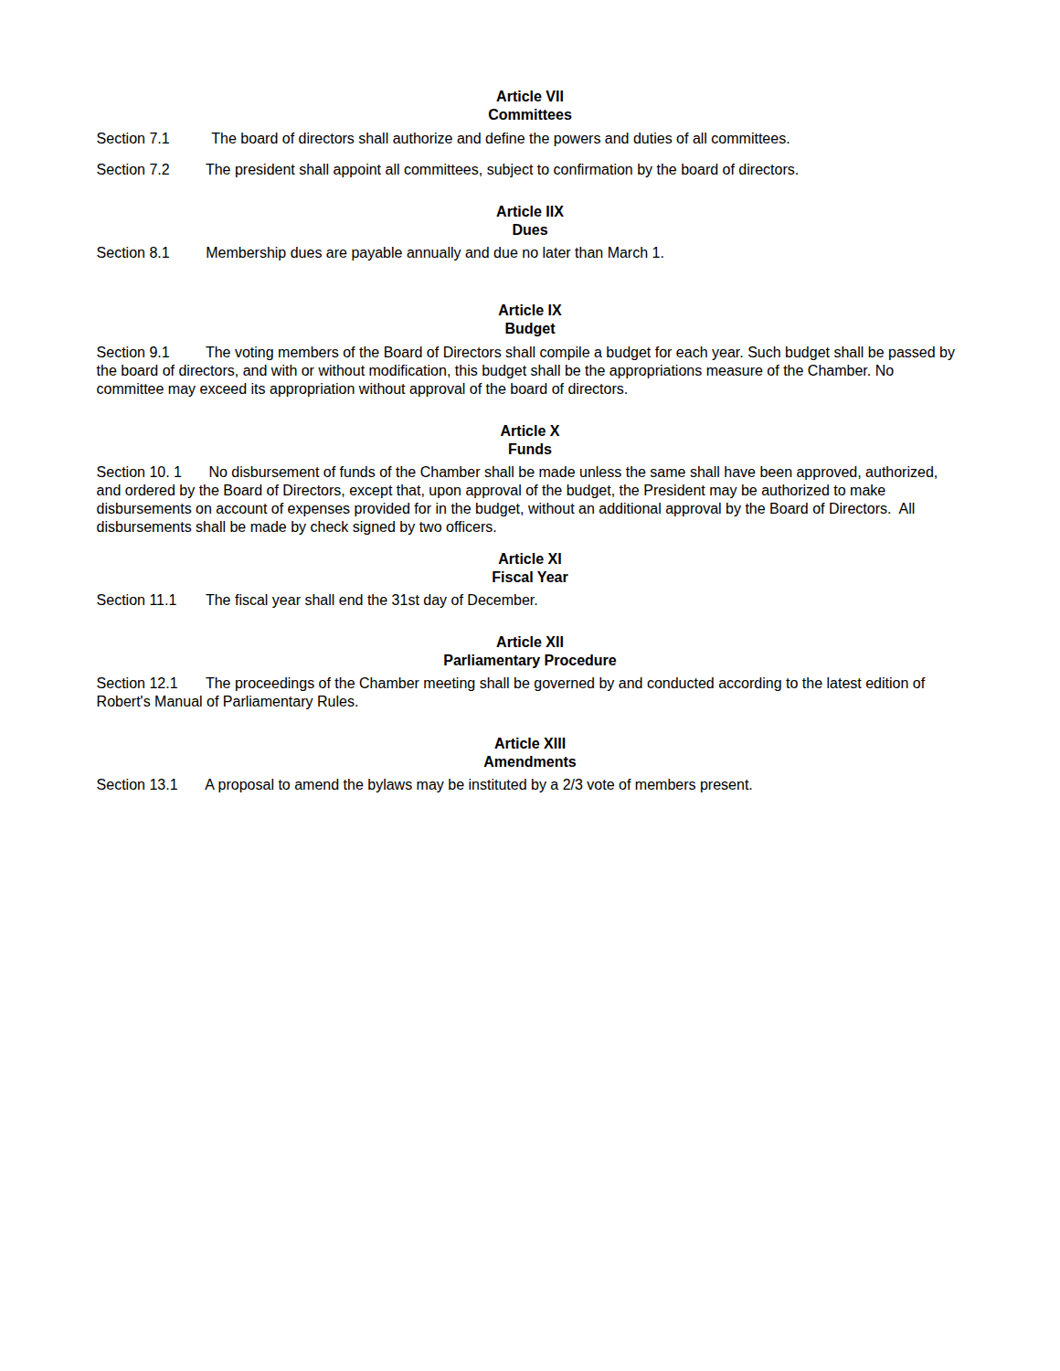Article VII
Committees
Section 7.1 The board of directors shall authorize and define the powers and duties of all committees.
Section 7.2 The president shall appoint all committees, subject to confirmation by the board of directors.
Article IIX
Dues
Section 8.1 Membership dues are payable annually and due no later than March 1.
Article IX
Budget
Section 9.1 The voting members of the Board of Directors shall compile a budget for each year. Such budget shall be passed by the board of directors, and with or without modification, this budget shall be the appropriations measure of the Chamber. No committee may exceed its appropriation without approval of the board of directors.
Article X
Funds
Section 10. 1 No disbursement of funds of the Chamber shall be made unless the same shall have been approved, authorized, and ordered by the Board of Directors, except that, upon approval of the budget, the President may be authorized to make disbursements on account of expenses provided for in the budget, without an additional approval by the Board of Directors. All disbursements shall be made by check signed by two officers.
Article XI
Fiscal Year
Section 11.1 The fiscal year shall end the 31st day of December.
Article XII
Parliamentary Procedure
Section 12.1 The proceedings of the Chamber meeting shall be governed by and conducted according to the latest edition of Robert's Manual of Parliamentary Rules.
Article XIII
Amendments
Section 13.1 A proposal to amend the bylaws may be instituted by a 2/3 vote of members present.